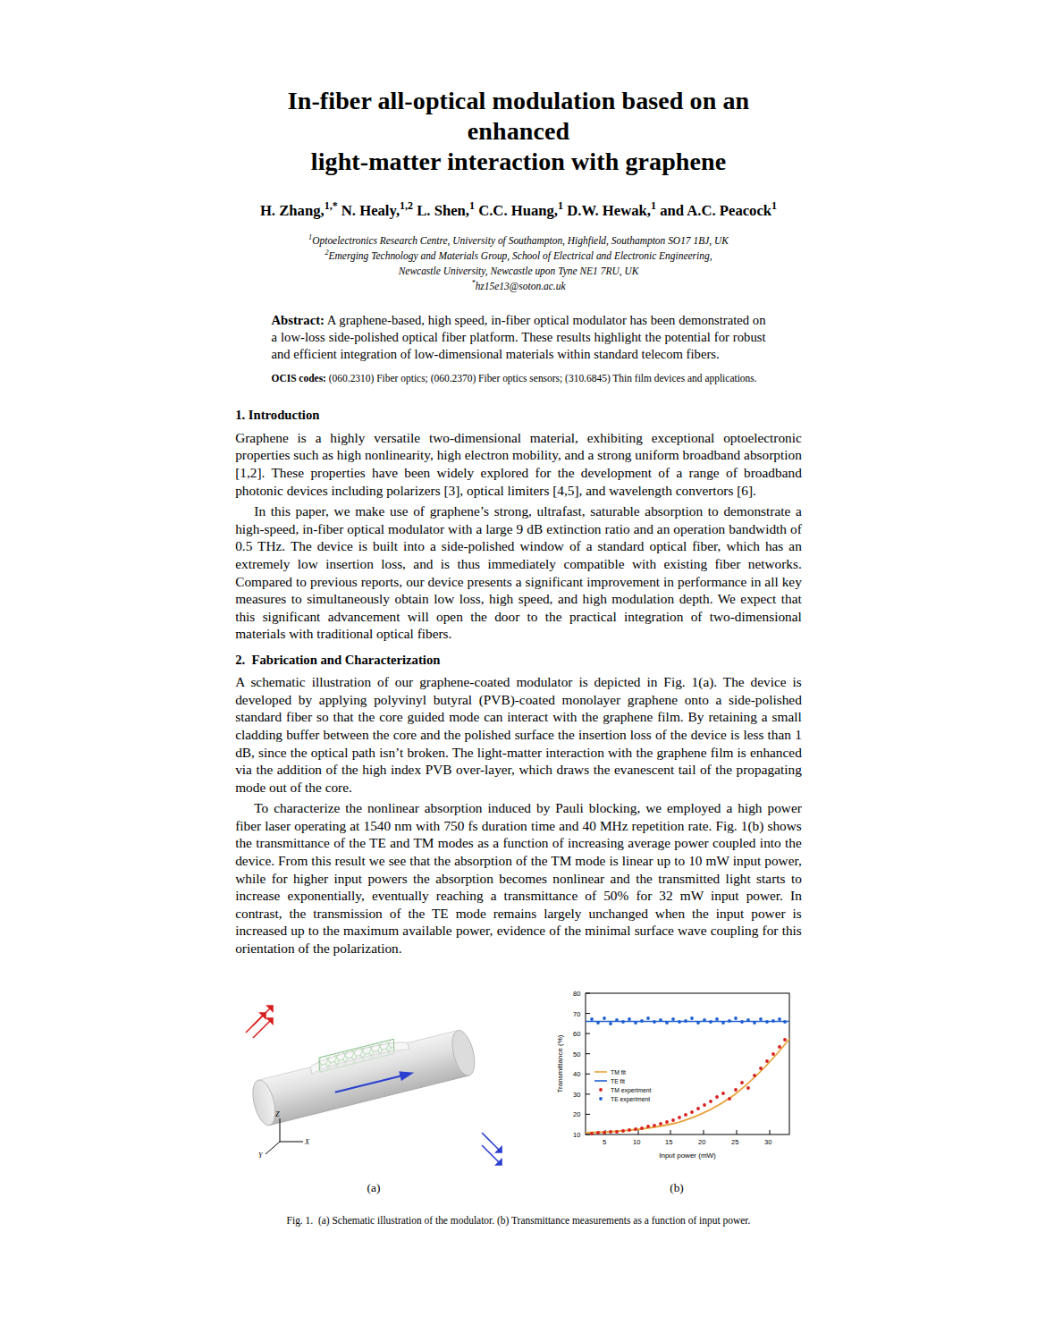In-fiber all-optical modulation based on an enhanced
light-matter interaction with graphene
H. Zhang,1,* N. Healy,1,2 L. Shen,1 C.C. Huang,1 D.W. Hewak,1 and A.C. Peacock1
1Optoelectronics Research Centre, University of Southampton, Highfield, Southampton SO17 1BJ, UK
2Emerging Technology and Materials Group, School of Electrical and Electronic Engineering,
Newcastle University, Newcastle upon Tyne NE1 7RU, UK
*hz15e13@soton.ac.uk
Abstract: A graphene-based, high speed, in-fiber optical modulator has been demonstrated on a low-loss side-polished optical fiber platform. These results highlight the potential for robust and efficient integration of low-dimensional materials within standard telecom fibers.
OCIS codes: (060.2310) Fiber optics; (060.2370) Fiber optics sensors; (310.6845) Thin film devices and applications.
1. Introduction
Graphene is a highly versatile two-dimensional material, exhibiting exceptional optoelectronic properties such as high nonlinearity, high electron mobility, and a strong uniform broadband absorption [1,2]. These properties have been widely explored for the development of a range of broadband photonic devices including polarizers [3], optical limiters [4,5], and wavelength convertors [6].
In this paper, we make use of graphene’s strong, ultrafast, saturable absorption to demonstrate a high-speed, in-fiber optical modulator with a large 9 dB extinction ratio and an operation bandwidth of 0.5 THz. The device is built into a side-polished window of a standard optical fiber, which has an extremely low insertion loss, and is thus immediately compatible with existing fiber networks. Compared to previous reports, our device presents a significant improvement in performance in all key measures to simultaneously obtain low loss, high speed, and high modulation depth. We expect that this significant advancement will open the door to the practical integration of two-dimensional materials with traditional optical fibers.
2. Fabrication and Characterization
A schematic illustration of our graphene-coated modulator is depicted in Fig. 1(a). The device is developed by applying polyvinyl butyral (PVB)-coated monolayer graphene onto a side-polished standard fiber so that the core guided mode can interact with the graphene film. By retaining a small cladding buffer between the core and the polished surface the insertion loss of the device is less than 1 dB, since the optical path isn’t broken. The light-matter interaction with the graphene film is enhanced via the addition of the high index PVB over-layer, which draws the evanescent tail of the propagating mode out of the core.
To characterize the nonlinear absorption induced by Pauli blocking, we employed a high power fiber laser operating at 1540 nm with 750 fs duration time and 40 MHz repetition rate. Fig. 1(b) shows the transmittance of the TE and TM modes as a function of increasing average power coupled into the device. From this result we see that the absorption of the TM mode is linear up to 10 mW input power, while for higher input powers the absorption becomes nonlinear and the transmitted light starts to increase exponentially, eventually reaching a transmittance of 50% for 32 mW input power. In contrast, the transmission of the TE mode remains largely unchanged when the input power is increased up to the maximum available power, evidence of the minimal surface wave coupling for this orientation of the polarization.
Z X Y
(a)
10 20 30 40 50 60 70 80 5 10 15 20 25 30 Input power (mW) Transmittance (%) TM fit TE fit TM experiment TE experiment
(b)
Fig. 1. (a) Schematic illustration of the modulator. (b) Transmittance measurements as a function of input power.